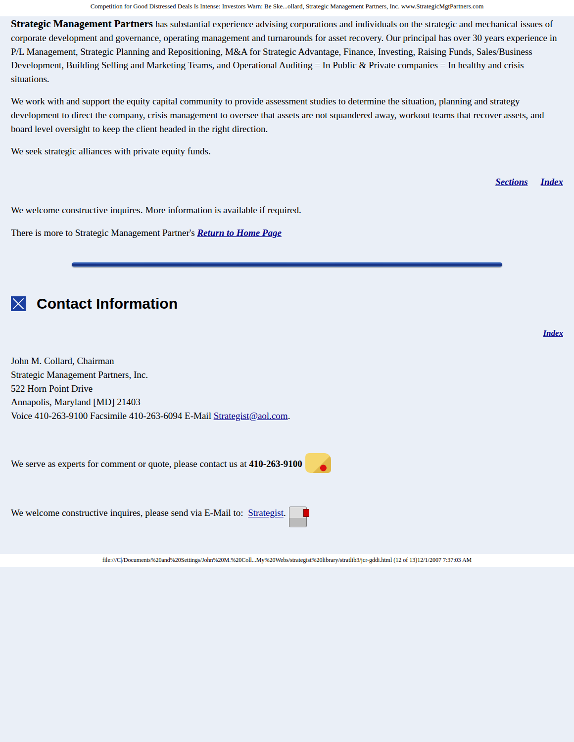Competition for Good Distressed Deals Is Intense: Investors Warn: Be Ske...ollard, Strategic Management Partners, Inc. www.StrategicMgtPartners.com
Strategic Management Partners has substantial experience advising corporations and individuals on the strategic and mechanical issues of corporate development and governance, operating management and turnarounds for asset recovery. Our principal has over 30 years experience in P/L Management, Strategic Planning and Repositioning, M&A for Strategic Advantage, Finance, Investing, Raising Funds, Sales/Business Development, Building Selling and Marketing Teams, and Operational Auditing = In Public & Private companies = In healthy and crisis situations.
We work with and support the equity capital community to provide assessment studies to determine the situation, planning and strategy development to direct the company, crisis management to oversee that assets are not squandered away, workout teams that recover assets, and board level oversight to keep the client headed in the right direction.
We seek strategic alliances with private equity funds.
Sections Index
We welcome constructive inquires. More information is available if required.
There is more to Strategic Management Partner's Return to Home Page
Contact Information
Index
John M. Collard, Chairman
Strategic Management Partners, Inc.
522 Horn Point Drive
Annapolis, Maryland [MD] 21403
Voice 410-263-9100 Facsimile 410-263-6094 E-Mail Strategist@aol.com.
We serve as experts for comment or quote, please contact us at 410-263-9100
We welcome constructive inquires, please send via E-Mail to: Strategist.
file:///C|/Documents%20and%20Settings/John%20M.%20Coll...My%20Webs/strategist%20library/stratlib3/jcr-gddi.html (12 of 13)12/1/2007 7:37:03 AM